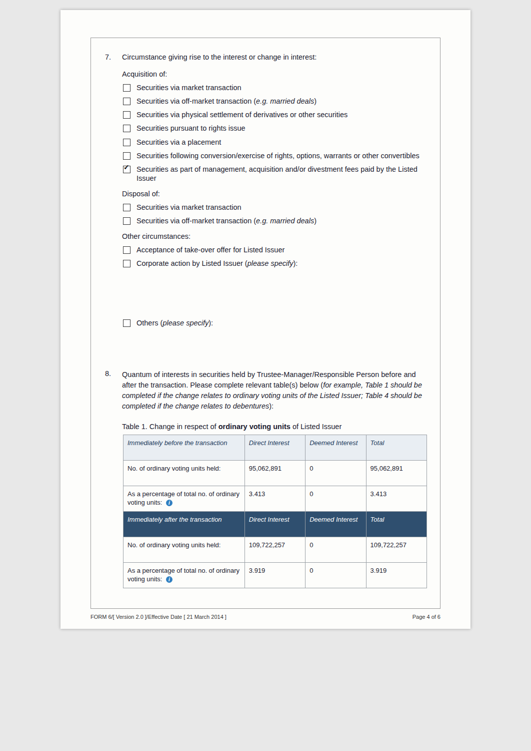7.
Circumstance giving rise to the interest or change in interest:
Acquisition of:
Securities via market transaction
Securities via off-market transaction (e.g. married deals)
Securities via physical settlement of derivatives or other securities
Securities pursuant to rights issue
Securities via a placement
Securities following conversion/exercise of rights, options, warrants or other convertibles
Securities as part of management, acquisition and/or divestment fees paid by the Listed Issuer
Disposal of:
Securities via market transaction
Securities via off-market transaction (e.g. married deals)
Other circumstances:
Acceptance of take-over offer for Listed Issuer
Corporate action by Listed Issuer (please specify):
Others (please specify):
8.
Quantum of interests in securities held by Trustee-Manager/Responsible Person before and after the transaction. Please complete relevant table(s) below (for example, Table 1 should be completed if the change relates to ordinary voting units of the Listed Issuer; Table 4 should be completed if the change relates to debentures):
Table 1. Change in respect of ordinary voting units of Listed Issuer
| Immediately before the transaction | Direct Interest | Deemed Interest | Total |
| --- | --- | --- | --- |
| No. of ordinary voting units held: | 95,062,891 | 0 | 95,062,891 |
| As a percentage of total no. of ordinary voting units: i | 3.413 | 0 | 3.413 |
| Immediately after the transaction | Direct Interest | Deemed Interest | Total |
| No. of ordinary voting units held: | 109,722,257 | 0 | 109,722,257 |
| As a percentage of total no. of ordinary voting units: i | 3.919 | 0 | 3.919 |
FORM 6/[ Version 2.0 ]/Effective Date [ 21 March 2014 ]
Page 4 of 6